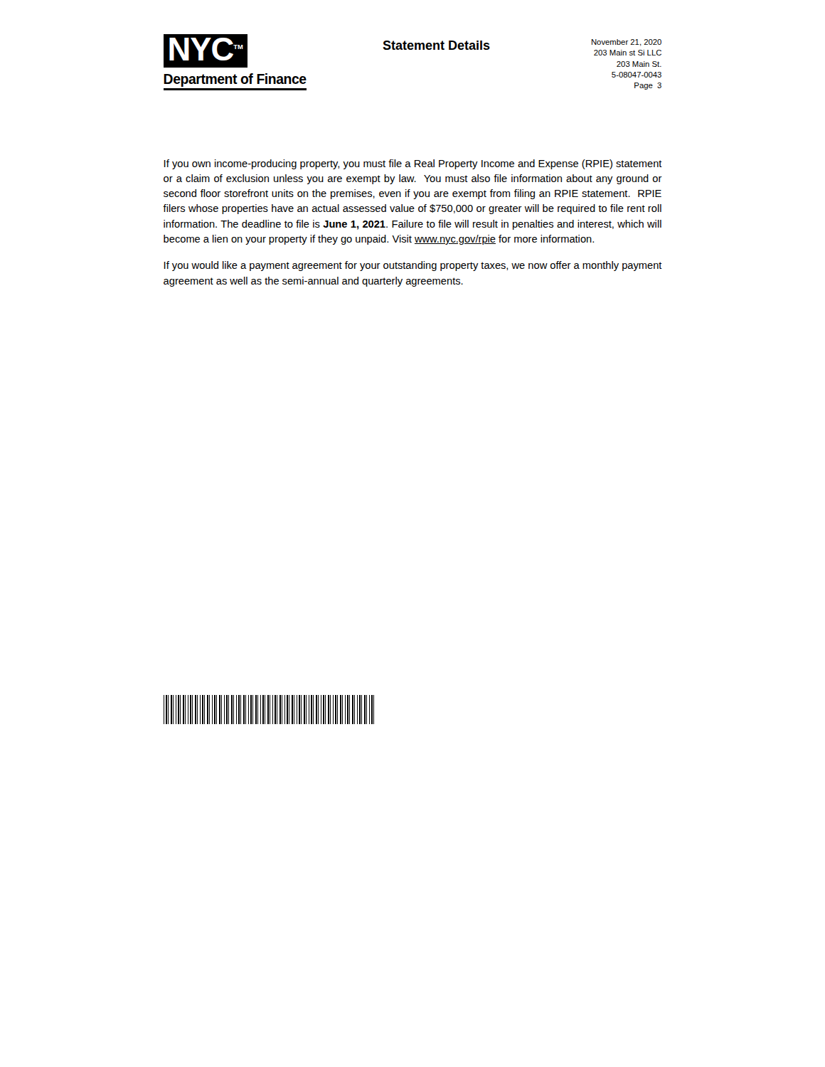NYCTM
Department of Finance
Statement Details
November 21, 2020
203 Main st Si LLC
203 Main St.
5-08047-0043
Page 3
If you own income-producing property, you must file a Real Property Income and Expense (RPIE) statement or a claim of exclusion unless you are exempt by law. You must also file information about any ground or second floor storefront units on the premises, even if you are exempt from filing an RPIE statement. RPIE filers whose properties have an actual assessed value of $750,000 or greater will be required to file rent roll information. The deadline to file is June 1, 2021. Failure to file will result in penalties and interest, which will become a lien on your property if they go unpaid. Visit www.nyc.gov/rpie for more information.
If you would like a payment agreement for your outstanding property taxes, we now offer a monthly payment agreement as well as the semi-annual and quarterly agreements.